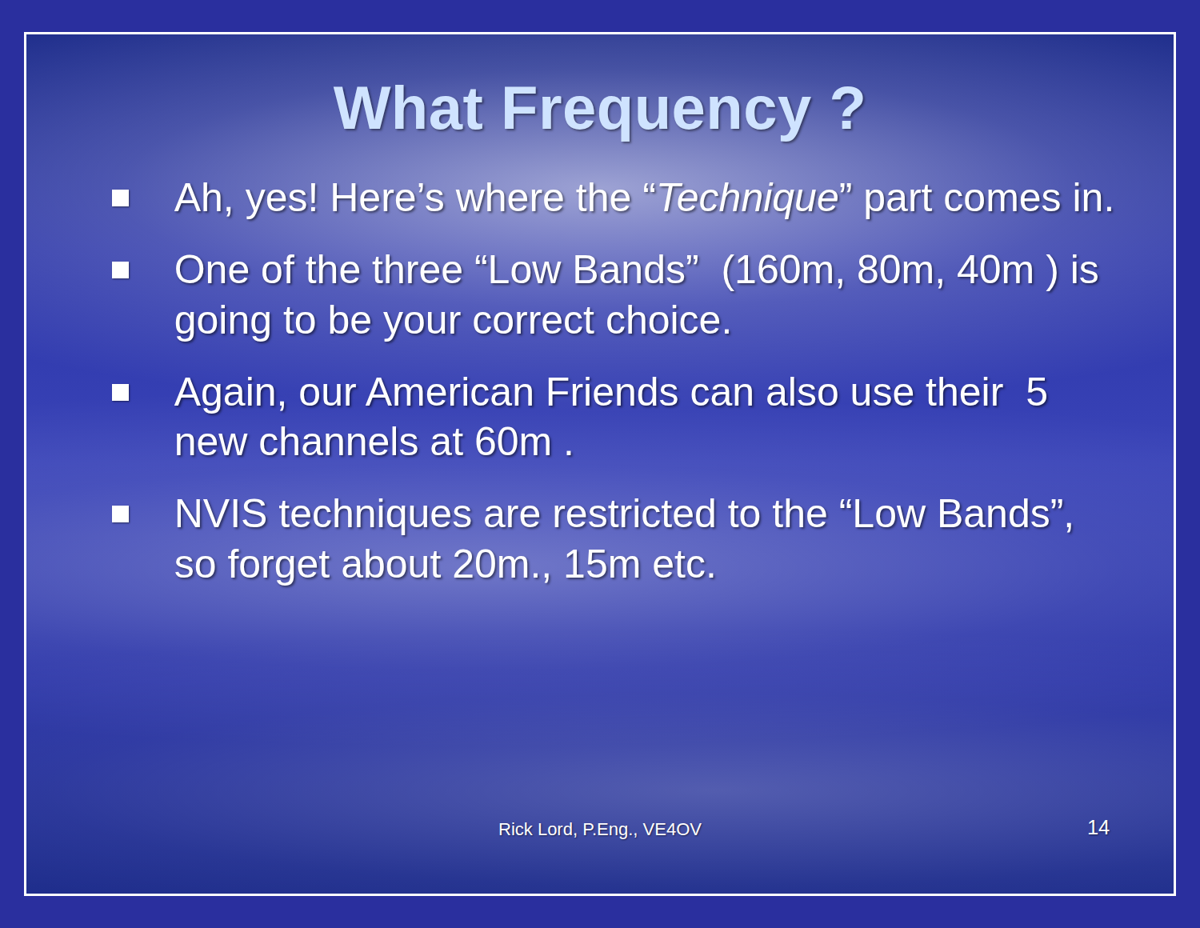What Frequency ?
Ah, yes! Here’s where the “Technique” part comes in.
One of the three “Low Bands” (160m, 80m, 40m ) is going to be your correct choice.
Again, our American Friends can also use their 5 new channels at 60m .
NVIS techniques are restricted to the “Low Bands”, so forget about 20m., 15m etc.
Rick Lord, P.Eng., VE4OV 14